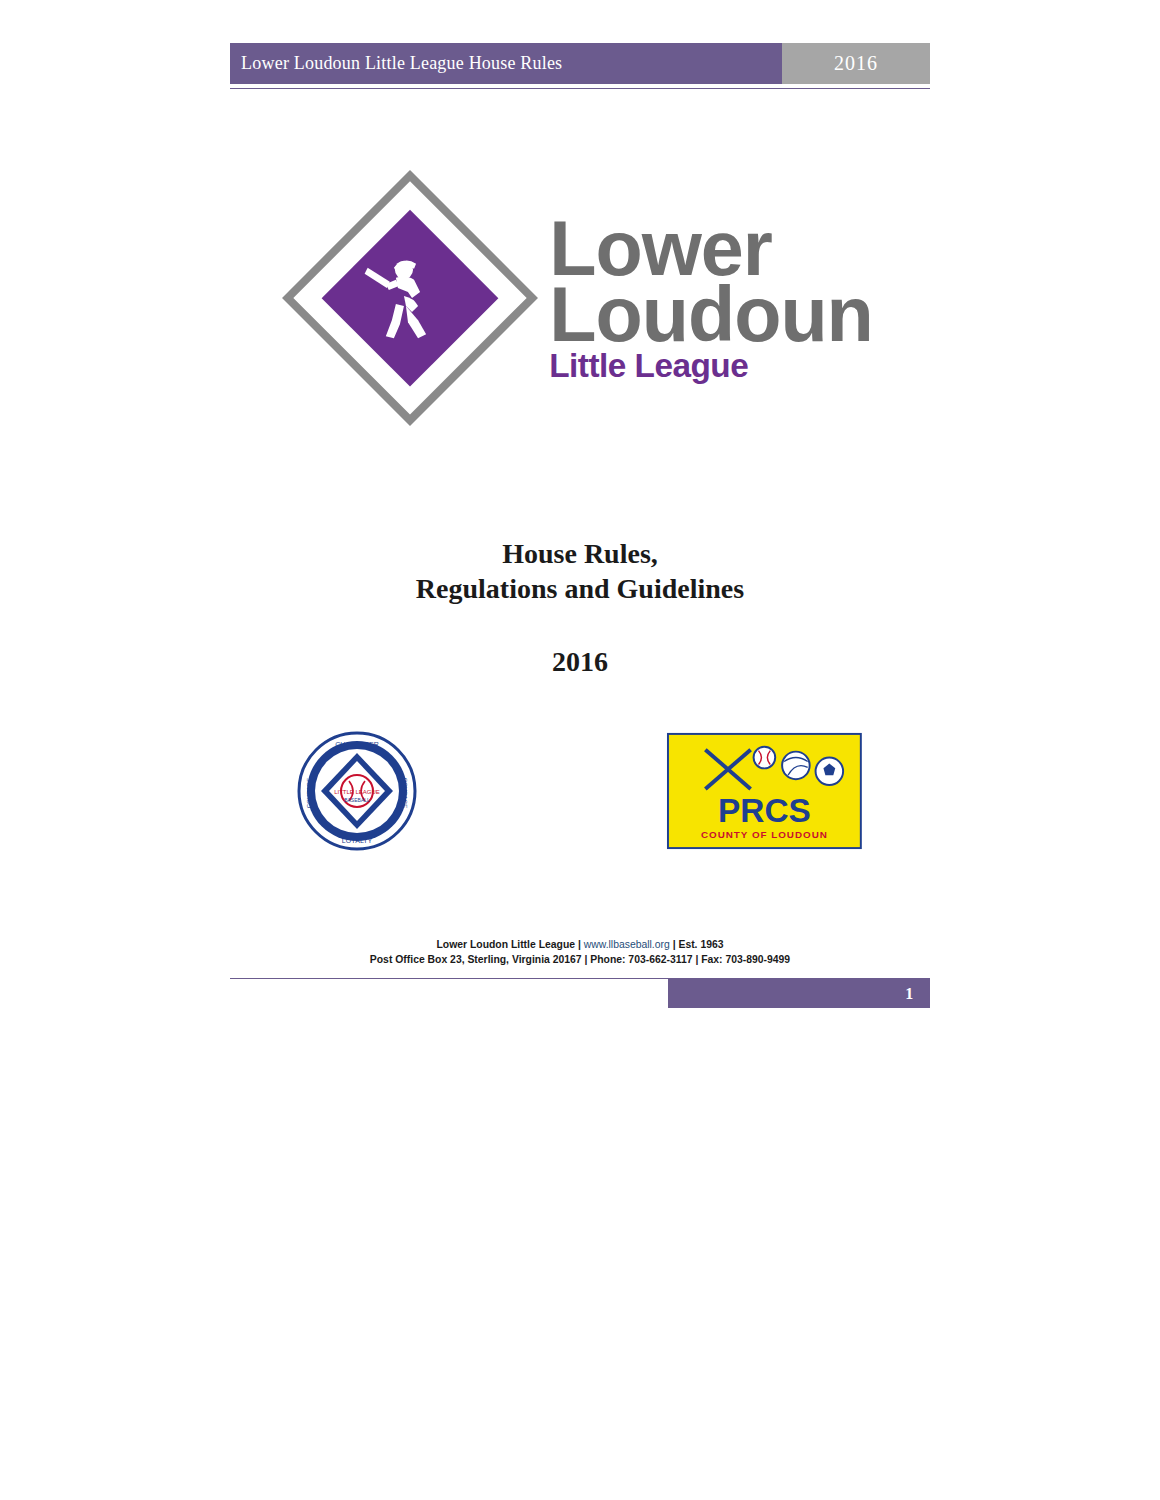Lower Loudoun Little League House Rules
2016
Lower
Loudoun
Little League
House Rules,
Regulations and Guidelines
2016
CHARACTER LOYALTY COURAGE COURAGE LITTLE LEAGUE BASEBALL
PRCS COUNTY OF LOUDOUN
Lower Loudon Little League | www.llbaseball.org | Est. 1963
Post Office Box 23, Sterling, Virginia 20167 | Phone: 703-662-3117 | Fax: 703-890-9499
1